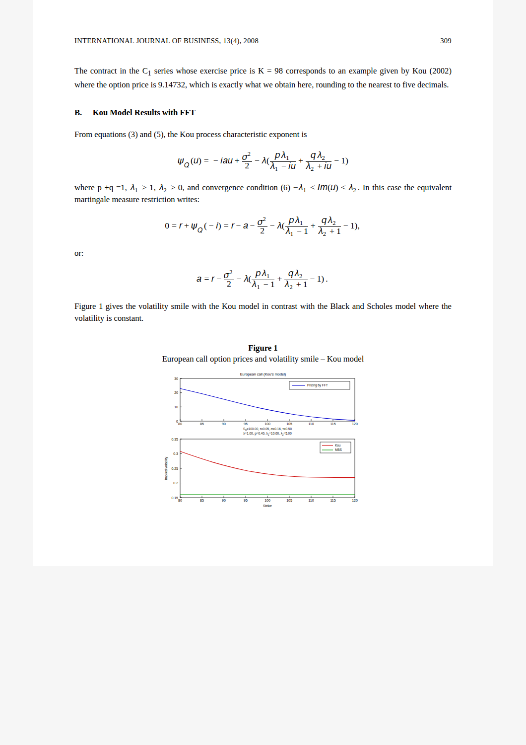International Journal of Business, 13(4), 2008 309
The contract in the C1 series whose exercise price is K = 98 corresponds to an example given by Kou (2002) where the option price is 9.14732, which is exactly what we obtain here, rounding to the nearest to five decimals.
B. Kou Model Results with FFT
From equations (3) and (5), the Kou process characteristic exponent is
ψQ (u) = −iau + σ22 − λ ( pλ1 λ1−iu + qλ2 λ2+iu −1 )
where p +q =1, λ1>1, λ2>0, and convergence condition (6) −λ1<Im(u)<λ2. In this case the equivalent martingale measure restriction writes:
0=r+ ψQ(−i) = r−a − σ22 − λ ( pλ1 λ1−1 + qλ2 λ2+1 −1 ) ,
or:
a=r − σ22 − λ ( pλ1 λ1−1 + qλ2 λ2+1 −1 ) .
Figure 1 gives the volatility smile with the Kou model in contrast with the Black and Scholes model where the volatility is constant.
Figure 1 European call option prices and volatility smile – Kou model
European call (Kou's model) 0 10 20 30 80 85 90 95 100 105 110 115 120 Pricing by FFT S0=100.00, r=0.05, σ=0.16, τ=0.50 λ=1.00, p=0.40, λ1=10.00, λ2=5.00 0.15 0.2 0.25 0.3 0.35 80 85 90 95 100 105 110 115 120 Strike Implied volatility Kou MBS